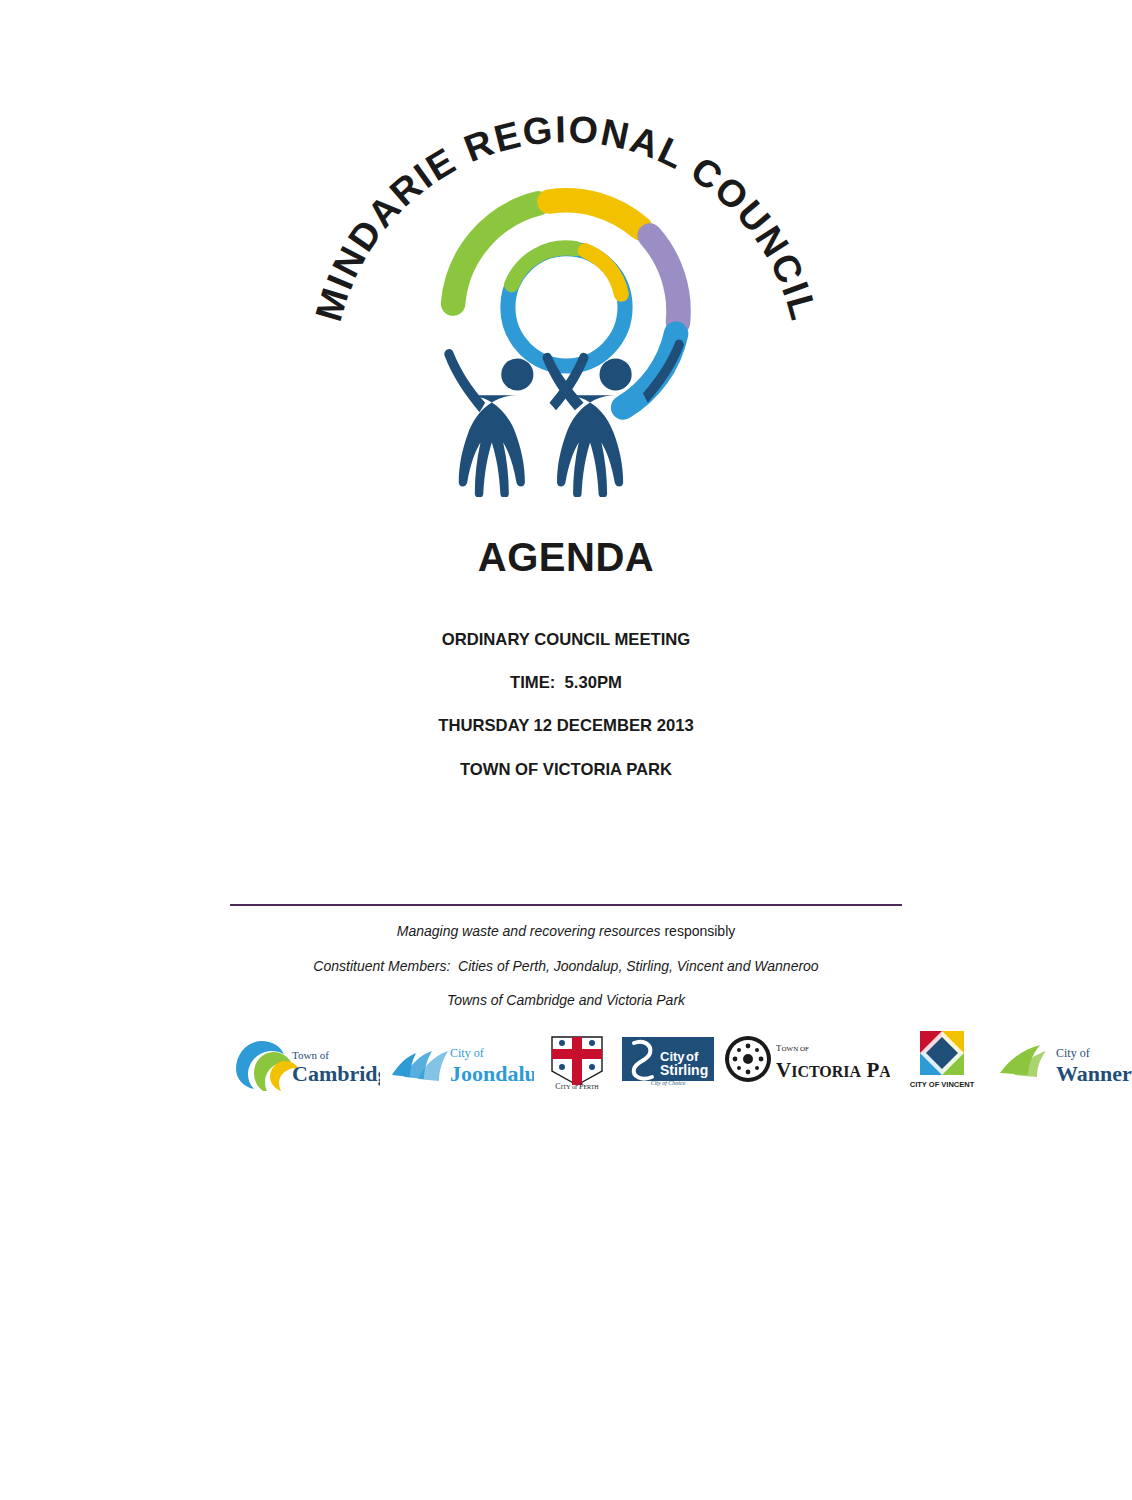MINDARIE REGIONAL COUNCIL
AGENDA
ORDINARY COUNCIL MEETING
TIME: 5.30PM
THURSDAY 12 DECEMBER 2013
TOWN OF VICTORIA PARK
Managing waste and recovering resources responsibly
Constituent Members: Cities of Perth, Joondalup, Stirling, Vincent and Wanneroo
Towns of Cambridge and Victoria Park
Town of Cambridge
City of Joondalup
CITY of PERTH
City of Stirling City of Choice
TOWN OF VICTORIA PARK
CITY OF VINCENT
City of Wanneroo